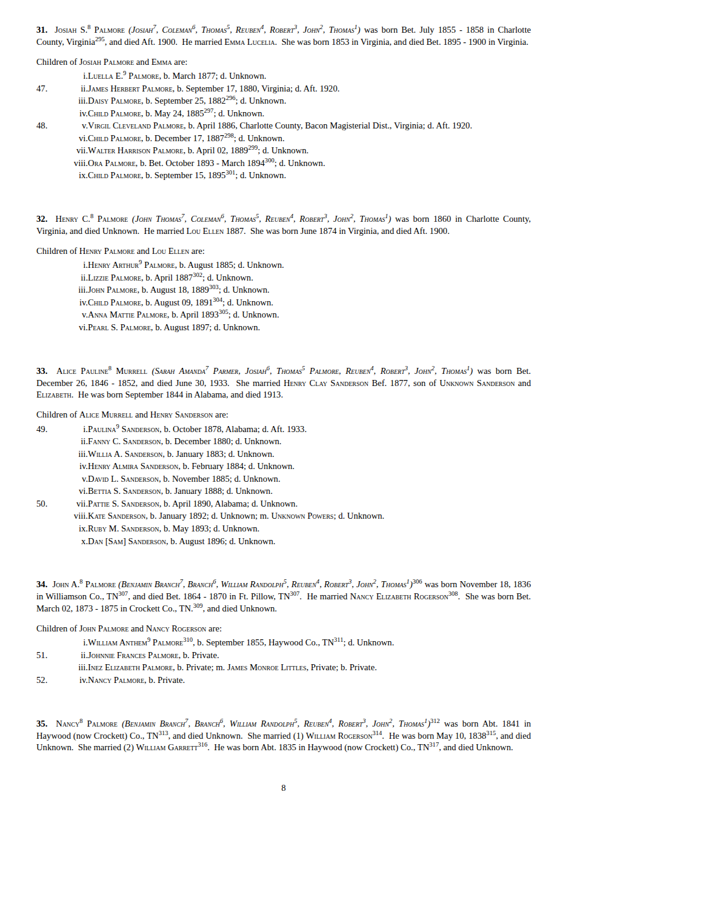31. Josiah S.8 Palmore (Josiah7, Coleman6, Thomas5, Reuben4, Robert3, John2, Thomas1) was born Bet. July 1855 - 1858 in Charlotte County, Virginia295, and died Aft. 1900. He married Emma Lucelia. She was born 1853 in Virginia, and died Bet. 1895 - 1900 in Virginia.
Children of Josiah Palmore and Emma are:
| | i. | Luella E. 9 Palmore , b. March 1877; d. Unknown. |
| 47. | ii. | James Herbert Palmore , b. September 17, 1880, Virginia; d. Aft. 1920. |
| | iii. | Daisy Palmore , b. September 25, 1882 296 ; d. Unknown. |
| | iv. | Child Palmore , b. May 24, 1885 297 ; d. Unknown. |
| 48. | v. | Virgil Cleveland Palmore , b. April 1886, Charlotte County, Bacon Magisterial Dist., Virginia; d. Aft. 1920. |
| | vi. | Child Palmore , b. December 17, 1887 298 ; d. Unknown. |
| | vii. | Walter Harrison Palmore , b. April 02, 1889 299 ; d. Unknown. |
| | viii. | Ora Palmore , b. Bet. October 1893 - March 1894 300 ; d. Unknown. |
| | ix. | Child Palmore , b. September 15, 1895 301 ; d. Unknown. |
32. Henry C.8 Palmore (John Thomas7, Coleman6, Thomas5, Reuben4, Robert3, John2, Thomas1) was born 1860 in Charlotte County, Virginia, and died Unknown. He married Lou Ellen 1887. She was born June 1874 in Virginia, and died Aft. 1900.
Children of Henry Palmore and Lou Ellen are:
| | i. | Henry Arthur 9 Palmore , b. August 1885; d. Unknown. |
| | ii. | Lizzie Palmore , b. April 1887 302 ; d. Unknown. |
| | iii. | John Palmore , b. August 18, 1889 303 ; d. Unknown. |
| | iv. | Child Palmore , b. August 09, 1891 304 ; d. Unknown. |
| | v. | Anna Mattie Palmore , b. April 1893 305 ; d. Unknown. |
| | vi. | Pearl S. Palmore , b. August 1897; d. Unknown. |
33. Alice Pauline8 Murrell (Sarah Amanda7 Parmer, Josiah6, Thomas5 Palmore, Reuben4, Robert3, John2, Thomas1) was born Bet. December 26, 1846 - 1852, and died June 30, 1933. She married Henry Clay Sanderson Bef. 1877, son of Unknown Sanderson and Elizabeth. He was born September 1844 in Alabama, and died 1913.
Children of Alice Murrell and Henry Sanderson are:
| 49. | i. | Paulina 9 Sanderson , b. October 1878, Alabama; d. Aft. 1933. |
| | ii. | Fanny C. Sanderson , b. December 1880; d. Unknown. |
| | iii. | Willia A. Sanderson , b. January 1883; d. Unknown. |
| | iv. | Henry Almira Sanderson , b. February 1884; d. Unknown. |
| | v. | David L. Sanderson , b. November 1885; d. Unknown. |
| | vi. | Bettia S. Sanderson , b. January 1888; d. Unknown. |
| 50. | vii. | Pattie S. Sanderson , b. April 1890, Alabama; d. Unknown. |
| | viii. | Kate Sanderson , b. January 1892; d. Unknown; m. Unknown Powers ; d. Unknown. |
| | ix. | Ruby M. Sanderson , b. May 1893; d. Unknown. |
| | x. | Dan [Sam] Sanderson , b. August 1896; d. Unknown. |
34. John A.8 Palmore (Benjamin Branch7, Branch6, William Randolph5, Reuben4, Robert3, John2, Thomas1)306 was born November 18, 1836 in Williamson Co., TN307, and died Bet. 1864 - 1870 in Ft. Pillow, TN307. He married Nancy Elizabeth Rogerson308. She was born Bet. March 02, 1873 - 1875 in Crockett Co., TN.309, and died Unknown.
Children of John Palmore and Nancy Rogerson are:
| | i. | William Anthem 9 Palmore 310 , b. September 1855, Haywood Co., TN 311 ; d. Unknown. |
| 51. | ii. | Johnnie Frances Palmore , b. Private. |
| | iii. | Inez Elizabeth Palmore , b. Private; m. James Monroe Littles , Private; b. Private. |
| 52. | iv. | Nancy Palmore , b. Private. |
35. Nancy8 Palmore (Benjamin Branch7, Branch6, William Randolph5, Reuben4, Robert3, John2, Thomas1)312 was born Abt. 1841 in Haywood (now Crockett) Co., TN313, and died Unknown. She married (1) William Rogerson314. He was born May 10, 1838315, and died Unknown. She married (2) William Garrett316. He was born Abt. 1835 in Haywood (now Crockett) Co., TN317, and died Unknown.
8